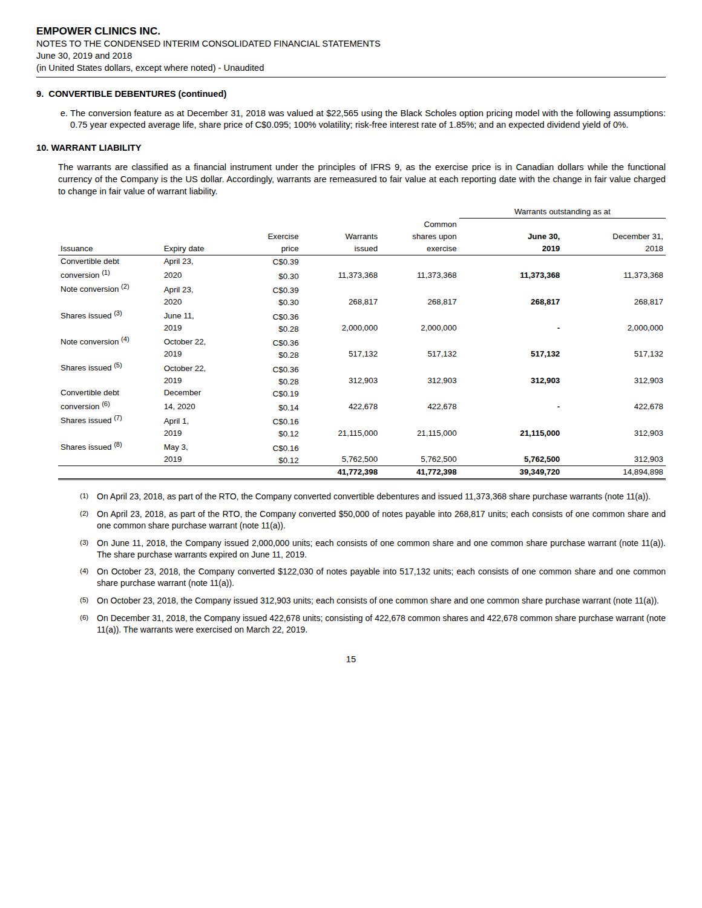EMPOWER CLINICS INC.
NOTES TO THE CONDENSED INTERIM CONSOLIDATED FINANCIAL STATEMENTS
June 30, 2019 and 2018
(in United States dollars, except where noted) - Unaudited
9. CONVERTIBLE DEBENTURES (continued)
The conversion feature as at December 31, 2018 was valued at $22,565 using the Black Scholes option pricing model with the following assumptions: 0.75 year expected average life, share price of C$0.095; 100% volatility; risk-free interest rate of 1.85%; and an expected dividend yield of 0%.
10. WARRANT LIABILITY
The warrants are classified as a financial instrument under the principles of IFRS 9, as the exercise price is in Canadian dollars while the functional currency of the Company is the US dollar. Accordingly, warrants are remeasured to fair value at each reporting date with the change in fair value charged to change in fair value of warrant liability.
| | Warrants outstanding as at |
| | | Common | | |
| | | Exercise | Warrants | shares upon | June 30, | December 31, |
| Issuance | Expiry date | price | issued | exercise | 2019 | 2018 |
| Convertible debt | April 23, | C$0.39 | | | | |
| conversion (1) | 2020 | $0.30 | 11,373,368 | 11,373,368 | 11,373,368 | 11,373,368 |
| Note conversion (2) | April 23, | C$0.39 | | | | |
| | 2020 | $0.30 | 268,817 | 268,817 | 268,817 | 268,817 |
| Shares issued (3) | June 11, | C$0.36 | | | | |
| | 2019 | $0.28 | 2,000,000 | 2,000,000 | - | 2,000,000 |
| Note conversion (4) | October 22, | C$0.36 | | | | |
| | 2019 | $0.28 | 517,132 | 517,132 | 517,132 | 517,132 |
| Shares issued (5) | October 22, | C$0.36 | | | | |
| | 2019 | $0.28 | 312,903 | 312,903 | 312,903 | 312,903 |
| Convertible debt | December | C$0.19 | | | | |
| conversion (6) | 14, 2020 | $0.14 | 422,678 | 422,678 | - | 422,678 |
| Shares issued (7) | April 1, | C$0.16 | | | | |
| | 2019 | $0.12 | 21,115,000 | 21,115,000 | 21,115,000 | 312,903 |
| Shares issued (8) | May 3, | C$0.16 | | | | |
| | 2019 | $0.12 | 5,762,500 | 5,762,500 | 5,762,500 | 312,903 |
| | 41,772,398 | 41,772,398 | 39,349,720 | 14,894,898 |
(1)On April 23, 2018, as part of the RTO, the Company converted convertible debentures and issued 11,373,368 share purchase warrants (note 11(a)).
(2)On April 23, 2018, as part of the RTO, the Company converted $50,000 of notes payable into 268,817 units; each consists of one common share and one common share purchase warrant (note 11(a)).
(3)On June 11, 2018, the Company issued 2,000,000 units; each consists of one common share and one common share purchase warrant (note 11(a)). The share purchase warrants expired on June 11, 2019.
(4)On October 23, 2018, the Company converted $122,030 of notes payable into 517,132 units; each consists of one common share and one common share purchase warrant (note 11(a)).
(5)On October 23, 2018, the Company issued 312,903 units; each consists of one common share and one common share purchase warrant (note 11(a)).
(6)On December 31, 2018, the Company issued 422,678 units; consisting of 422,678 common shares and 422,678 common share purchase warrant (note 11(a)). The warrants were exercised on March 22, 2019.
15